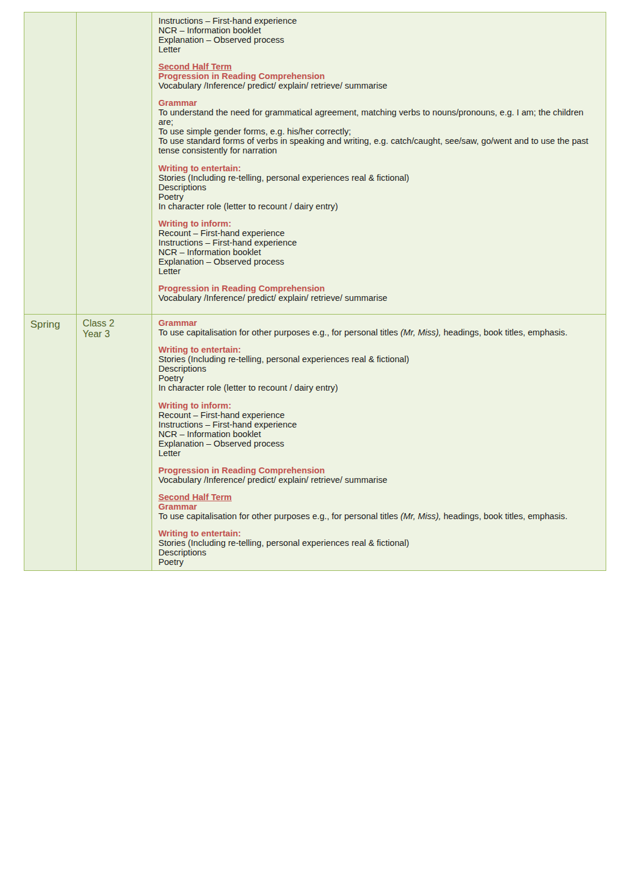| | | Instructions – First-hand experience NCR – Information booklet Explanation – Observed process Letter Second Half Term Progression in Reading Comprehension Vocabulary /Inference/ predict/ explain/ retrieve/ summarise Grammar To understand the need for grammatical agreement, matching verbs to nouns/pronouns, e.g. I am; the children are; To use simple gender forms, e.g. his/her correctly; To use standard forms of verbs in speaking and writing, e.g. catch/caught, see/saw, go/went and to use the past tense consistently for narration Writing to entertain: Stories (Including re-telling, personal experiences real & fictional) Descriptions Poetry In character role (letter to recount / dairy entry) Writing to inform: Recount – First-hand experience Instructions – First-hand experience NCR – Information booklet Explanation – Observed process Letter Progression in Reading Comprehension Vocabulary /Inference/ predict/ explain/ retrieve/ summarise |
| Spring | Class 2 Year 3 | Grammar To use capitalisation for other purposes e.g., for personal titles (Mr, Miss), headings, book titles, emphasis. Writing to entertain: Stories (Including re-telling, personal experiences real & fictional) Descriptions Poetry In character role (letter to recount / dairy entry) Writing to inform: Recount – First-hand experience Instructions – First-hand experience NCR – Information booklet Explanation – Observed process Letter Progression in Reading Comprehension Vocabulary /Inference/ predict/ explain/ retrieve/ summarise Second Half Term Grammar To use capitalisation for other purposes e.g., for personal titles (Mr, Miss), headings, book titles, emphasis. Writing to entertain: Stories (Including re-telling, personal experiences real & fictional) Descriptions Poetry |